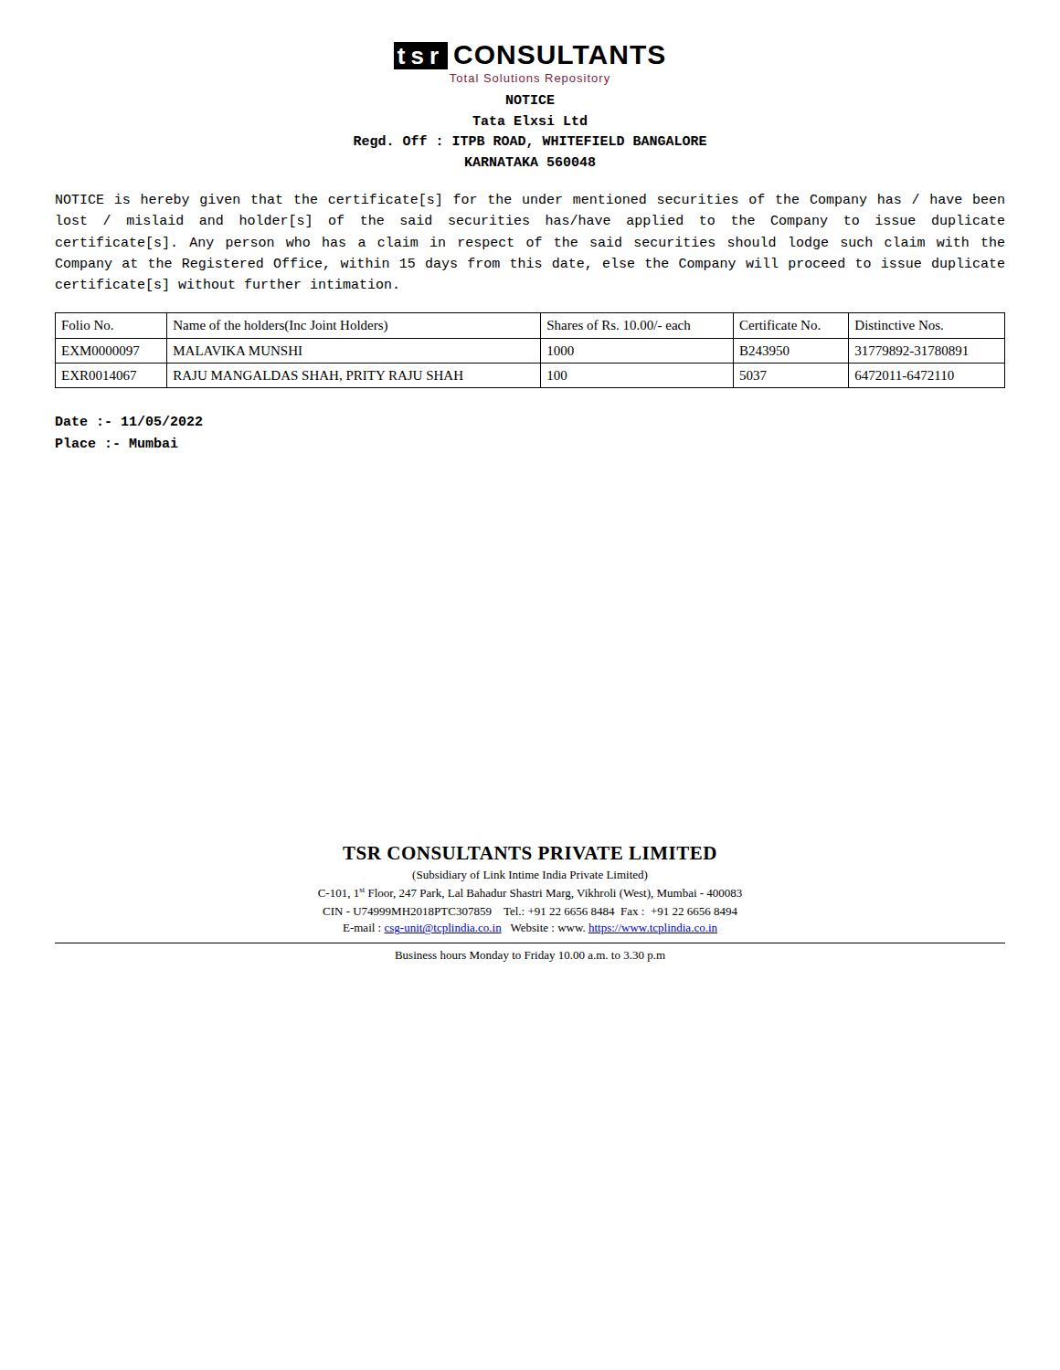tsr CONSULTANTS
Total Solutions Repository
NOTICE
Tata Elxsi Ltd
Regd. Off : ITPB ROAD, WHITEFIELD BANGALORE
KARNATAKA 560048
NOTICE is hereby given that the certificate[s] for the under mentioned securities of the Company has / have been lost / mislaid and holder[s] of the said securities has/have applied to the Company to issue duplicate certificate[s]. Any person who has a claim in respect of the said securities should lodge such claim with the Company at the Registered Office, within 15 days from this date, else the Company will proceed to issue duplicate certificate[s] without further intimation.
| Folio No. | Name of the holders(Inc Joint Holders) | Shares of Rs. 10.00/- each | Certificate No. | Distinctive Nos. |
| --- | --- | --- | --- | --- |
| EXM0000097 | MALAVIKA MUNSHI | 1000 | B243950 | 31779892-31780891 |
| EXR0014067 | RAJU MANGALDAS SHAH, PRITY RAJU SHAH | 100 | 5037 | 6472011-6472110 |
Date :- 11/05/2022
Place :- Mumbai
TSR CONSULTANTS PRIVATE LIMITED
(Subsidiary of Link Intime India Private Limited)
C-101, 1st Floor, 247 Park, Lal Bahadur Shastri Marg, Vikhroli (West), Mumbai - 400083
CIN - U74999MH2018PTC307859 Tel.: +91 22 6656 8484 Fax : +91 22 6656 8494
E-mail : csg-unit@tcplindia.co.in Website : www. https://www.tcplindia.co.in
Business hours Monday to Friday 10.00 a.m. to 3.30 p.m